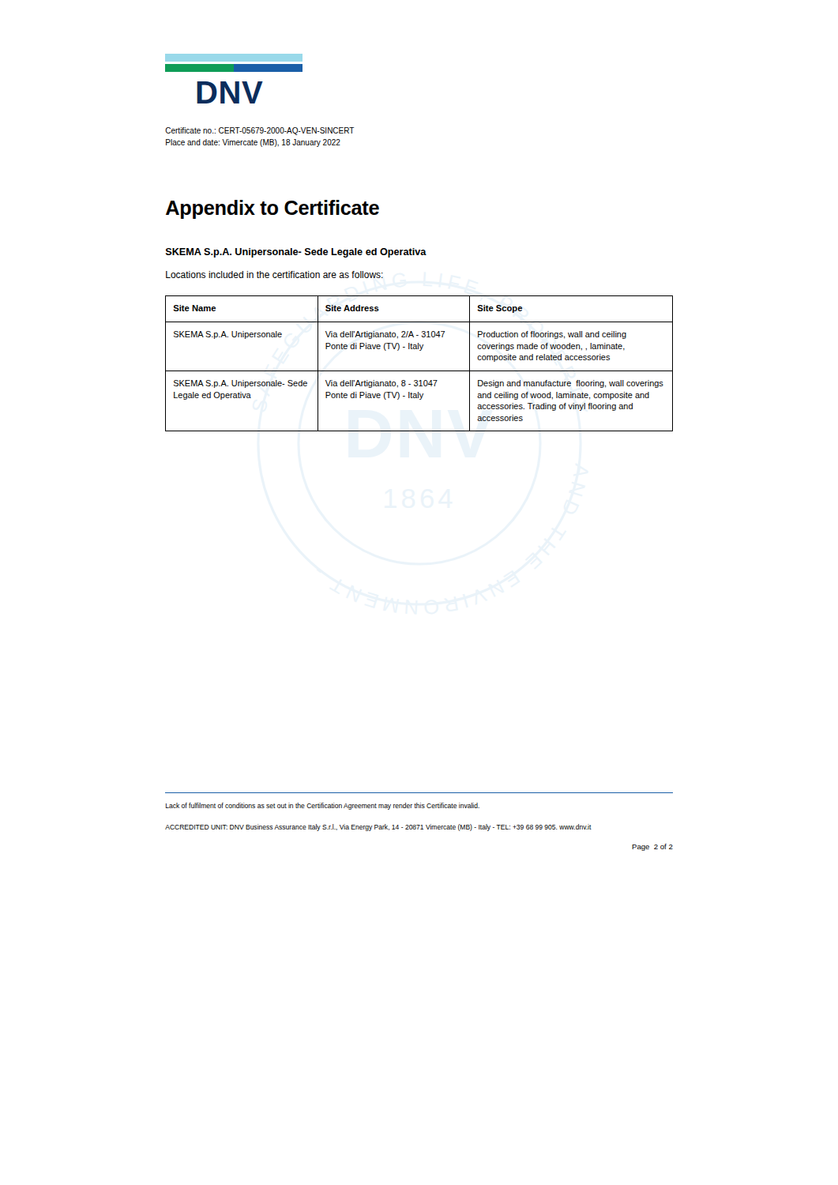SAFEGUARDING LIFE, PROPERTY AND THE ENVIRONMENT - DNV 1864
DNV
Certificate no.: CERT-05679-2000-AQ-VEN-SINCERT
Place and date: Vimercate (MB), 18 January 2022
Appendix to Certificate
SKEMA S.p.A. Unipersonale- Sede Legale ed Operativa
Locations included in the certification are as follows:
| Site Name | Site Address | Site Scope |
| --- | --- | --- |
| SKEMA S.p.A. Unipersonale | Via dell'Artigianato, 2/A - 31047 Ponte di Piave (TV) - Italy | Production of floorings, wall and ceiling coverings made of wooden, , laminate, composite and related accessories |
| SKEMA S.p.A. Unipersonale- Sede Legale ed Operativa | Via dell'Artigianato, 8 - 31047 Ponte di Piave (TV) - Italy | Design and manufacture flooring, wall coverings and ceiling of wood, laminate, composite and accessories. Trading of vinyl flooring and accessories |
Lack of fulfilment of conditions as set out in the Certification Agreement may render this Certificate invalid.
ACCREDITED UNIT: DNV Business Assurance Italy S.r.l., Via Energy Park, 14 - 20871 Vimercate (MB) - Italy - TEL: +39 68 99 905. www.dnv.it
Page 2 of 2